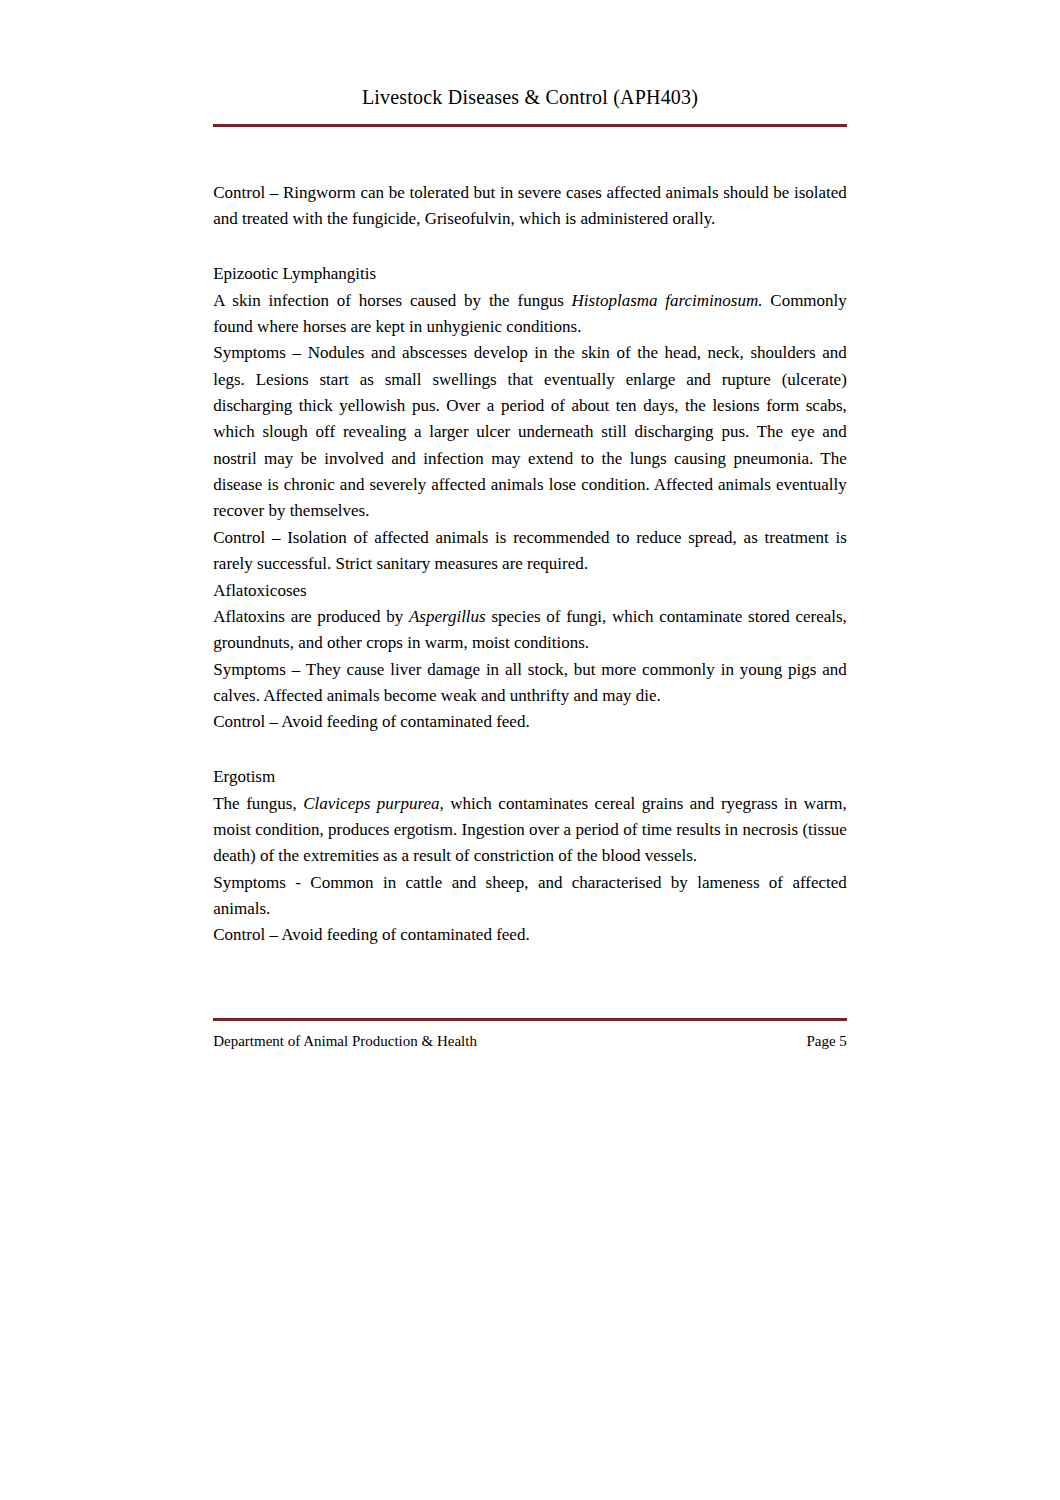Livestock Diseases & Control (APH403)
Control – Ringworm can be tolerated but in severe cases affected animals should be isolated and treated with the fungicide, Griseofulvin, which is administered orally.
Epizootic Lymphangitis
A skin infection of horses caused by the fungus Histoplasma farciminosum. Commonly found where horses are kept in unhygienic conditions.
Symptoms – Nodules and abscesses develop in the skin of the head, neck, shoulders and legs. Lesions start as small swellings that eventually enlarge and rupture (ulcerate) discharging thick yellowish pus. Over a period of about ten days, the lesions form scabs, which slough off revealing a larger ulcer underneath still discharging pus. The eye and nostril may be involved and infection may extend to the lungs causing pneumonia. The disease is chronic and severely affected animals lose condition. Affected animals eventually recover by themselves.
Control – Isolation of affected animals is recommended to reduce spread, as treatment is rarely successful. Strict sanitary measures are required.
Aflatoxicoses
Aflatoxins are produced by Aspergillus species of fungi, which contaminate stored cereals, groundnuts, and other crops in warm, moist conditions.
Symptoms – They cause liver damage in all stock, but more commonly in young pigs and calves. Affected animals become weak and unthrifty and may die.
Control – Avoid feeding of contaminated feed.
Ergotism
The fungus, Claviceps purpurea, which contaminates cereal grains and ryegrass in warm, moist condition, produces ergotism. Ingestion over a period of time results in necrosis (tissue death) of the extremities as a result of constriction of the blood vessels.
Symptoms - Common in cattle and sheep, and characterised by lameness of affected animals.
Control – Avoid feeding of contaminated feed.
Department of Animal Production & Health Page 5